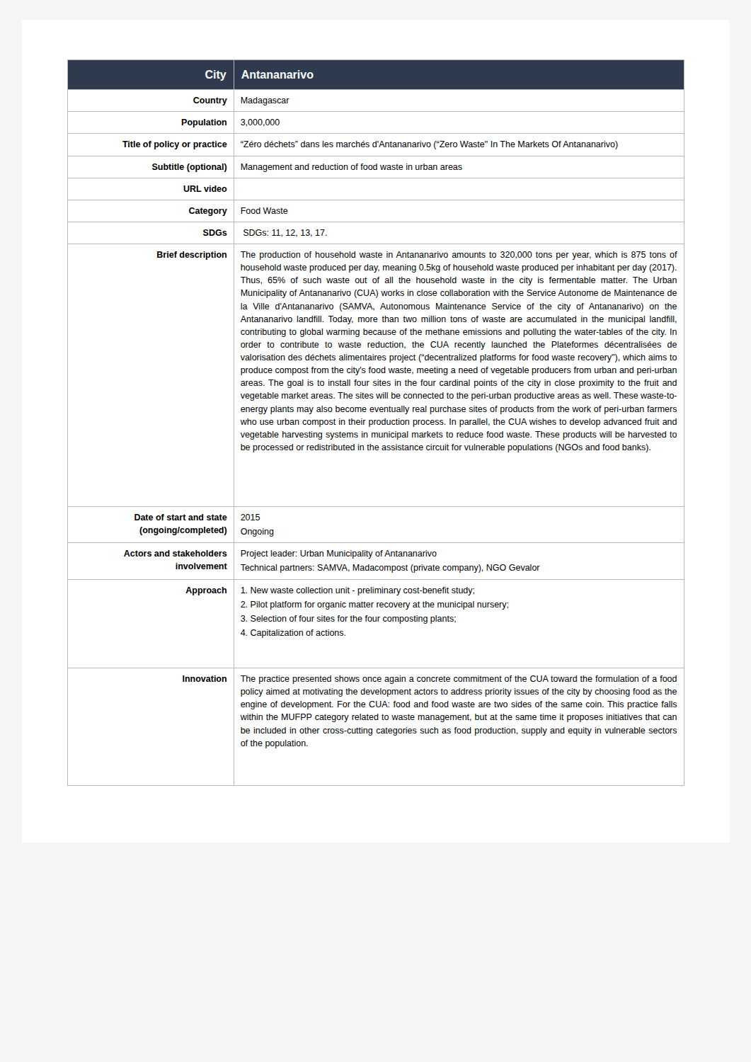| City | Antananarivo |
| --- | --- |
| Country | Madagascar |
| Population | 3,000,000 |
| Title of policy or practice | “Zéro déchets” dans les marchés d'Antananarivo (“Zero Waste" In The Markets Of Antananarivo) |
| Subtitle (optional) | Management and reduction of food waste in urban areas |
| URL video | |
| Category | Food Waste |
| SDGs | SDGs: 11, 12, 13, 17. |
| Brief description | The production of household waste in Antananarivo amounts to 320,000 tons per year, which is 875 tons of household waste produced per day, meaning 0.5kg of household waste produced per inhabitant per day (2017). Thus, 65% of such waste out of all the household waste in the city is fermentable matter. The Urban Municipality of Antananarivo (CUA) works in close collaboration with the Service Autonome de Maintenance de la Ville d'Antananarivo (SAMVA, Autonomous Maintenance Service of the city of Antananarivo) on the Antananarivo landfill. Today, more than two million tons of waste are accumulated in the municipal landfill, contributing to global warming because of the methane emissions and polluting the water-tables of the city. In order to contribute to waste reduction, the CUA recently launched the Plateformes décentralisées de valorisation des déchets alimentaires project (“decentralized platforms for food waste recovery"), which aims to produce compost from the city's food waste, meeting a need of vegetable producers from urban and peri-urban areas. The goal is to install four sites in the four cardinal points of the city in close proximity to the fruit and vegetable market areas. The sites will be connected to the peri-urban productive areas as well. These waste-to-energy plants may also become eventually real purchase sites of products from the work of peri-urban farmers who use urban compost in their production process. In parallel, the CUA wishes to develop advanced fruit and vegetable harvesting systems in municipal markets to reduce food waste. These products will be harvested to be processed or redistributed in the assistance circuit for vulnerable populations (NGOs and food banks). |
| Date of start and state (ongoing/completed) | 2015 Ongoing |
| Actors and stakeholders involvement | Project leader: Urban Municipality of Antananarivo Technical partners: SAMVA, Madacompost (private company), NGO Gevalor |
| Approach | 1. New waste collection unit - preliminary cost-benefit study; 2. Pilot platform for organic matter recovery at the municipal nursery; 3. Selection of four sites for the four composting plants; 4. Capitalization of actions. |
| Innovation | The practice presented shows once again a concrete commitment of the CUA toward the formulation of a food policy aimed at motivating the development actors to address priority issues of the city by choosing food as the engine of development. For the CUA: food and food waste are two sides of the same coin. This practice falls within the MUFPP category related to waste management, but at the same time it proposes initiatives that can be included in other cross-cutting categories such as food production, supply and equity in vulnerable sectors of the population. |